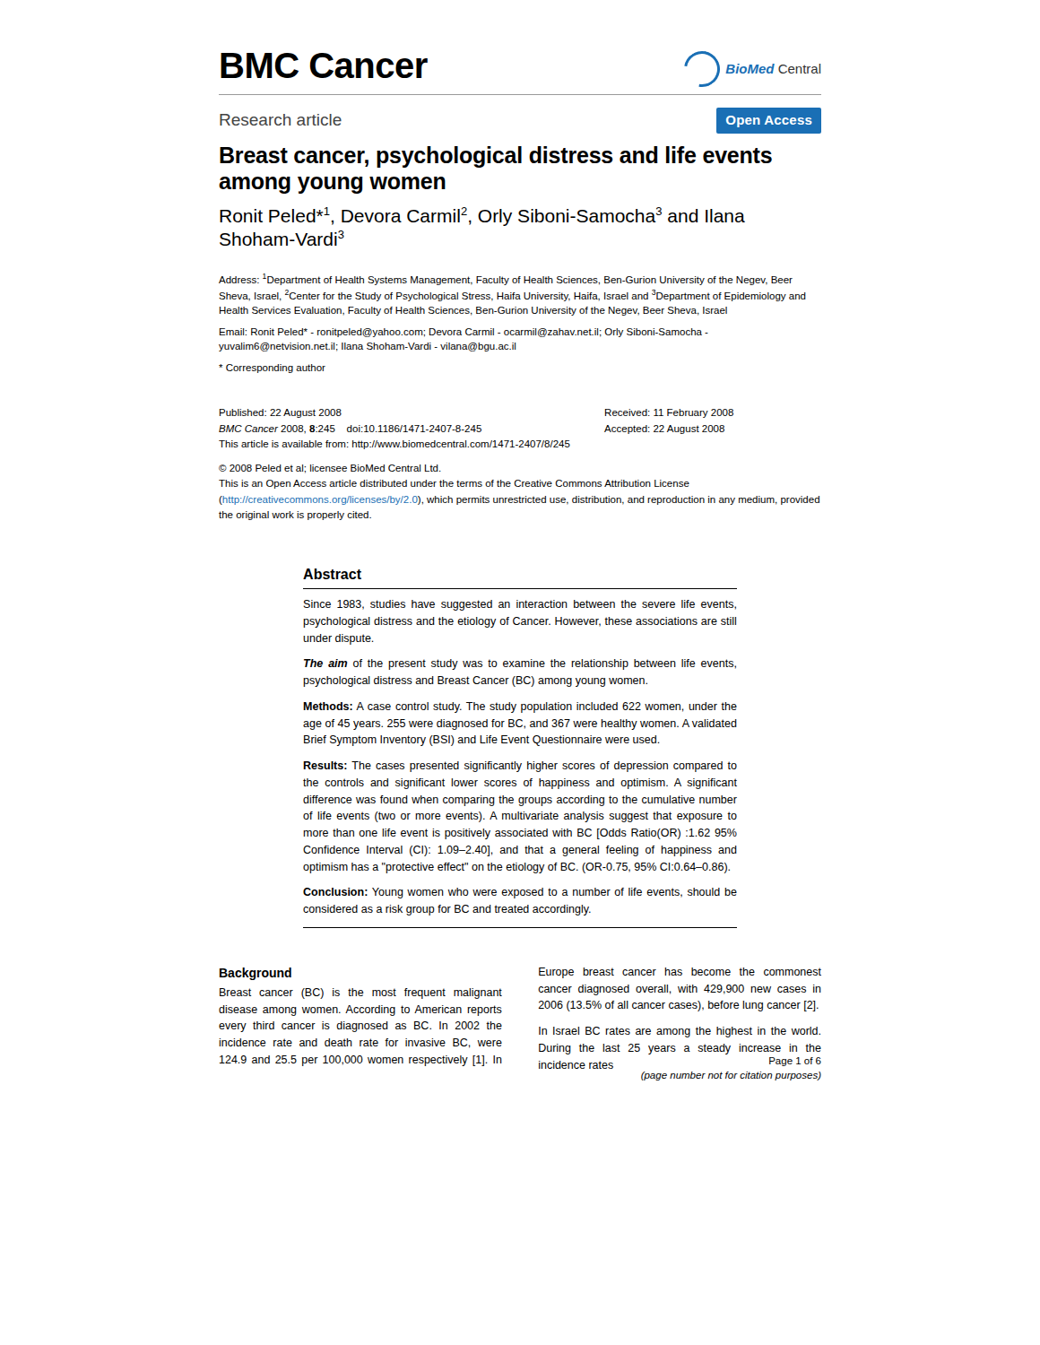BMC Cancer
BioMed Central
Research article
Open Access
Breast cancer, psychological distress and life events among young women
Ronit Peled*1, Devora Carmil2, Orly Siboni-Samocha3 and Ilana Shoham-Vardi3
Address: 1Department of Health Systems Management, Faculty of Health Sciences, Ben-Gurion University of the Negev, Beer Sheva, Israel, 2Center for the Study of Psychological Stress, Haifa University, Haifa, Israel and 3Department of Epidemiology and Health Services Evaluation, Faculty of Health Sciences, Ben-Gurion University of the Negev, Beer Sheva, Israel
Email: Ronit Peled* - ronitpeled@yahoo.com; Devora Carmil - ocarmil@zahav.net.il; Orly Siboni-Samocha - yuvalim6@netvision.net.il; Ilana Shoham-Vardi - vilana@bgu.ac.il
* Corresponding author
Published: 22 August 2008
BMC Cancer 2008, 8:245 doi:10.1186/1471-2407-8-245
This article is available from: http://www.biomedcentral.com/1471-2407/8/245
Received: 11 February 2008
Accepted: 22 August 2008
© 2008 Peled et al; licensee BioMed Central Ltd.
This is an Open Access article distributed under the terms of the Creative Commons Attribution License (http://creativecommons.org/licenses/by/2.0), which permits unrestricted use, distribution, and reproduction in any medium, provided the original work is properly cited.
Abstract
Since 1983, studies have suggested an interaction between the severe life events, psychological distress and the etiology of Cancer. However, these associations are still under dispute.
The aim of the present study was to examine the relationship between life events, psychological distress and Breast Cancer (BC) among young women.
Methods: A case control study. The study population included 622 women, under the age of 45 years. 255 were diagnosed for BC, and 367 were healthy women. A validated Brief Symptom Inventory (BSI) and Life Event Questionnaire were used.
Results: The cases presented significantly higher scores of depression compared to the controls and significant lower scores of happiness and optimism. A significant difference was found when comparing the groups according to the cumulative number of life events (two or more events). A multivariate analysis suggest that exposure to more than one life event is positively associated with BC [Odds Ratio(OR) :1.62 95% Confidence Interval (CI): 1.09–2.40], and that a general feeling of happiness and optimism has a "protective effect" on the etiology of BC. (OR-0.75, 95% CI:0.64–0.86).
Conclusion: Young women who were exposed to a number of life events, should be considered as a risk group for BC and treated accordingly.
Background
Breast cancer (BC) is the most frequent malignant disease among women. According to American reports every third cancer is diagnosed as BC. In 2002 the incidence rate and death rate for invasive BC, were 124.9 and 25.5 per 100,000 women respectively [1]. In Europe breast cancer has become the commonest cancer diagnosed overall, with 429,900 new cases in 2006 (13.5% of all cancer cases), before lung cancer [2].
In Israel BC rates are among the highest in the world. During the last 25 years a steady increase in the incidence rates
Page 1 of 6
(page number not for citation purposes)